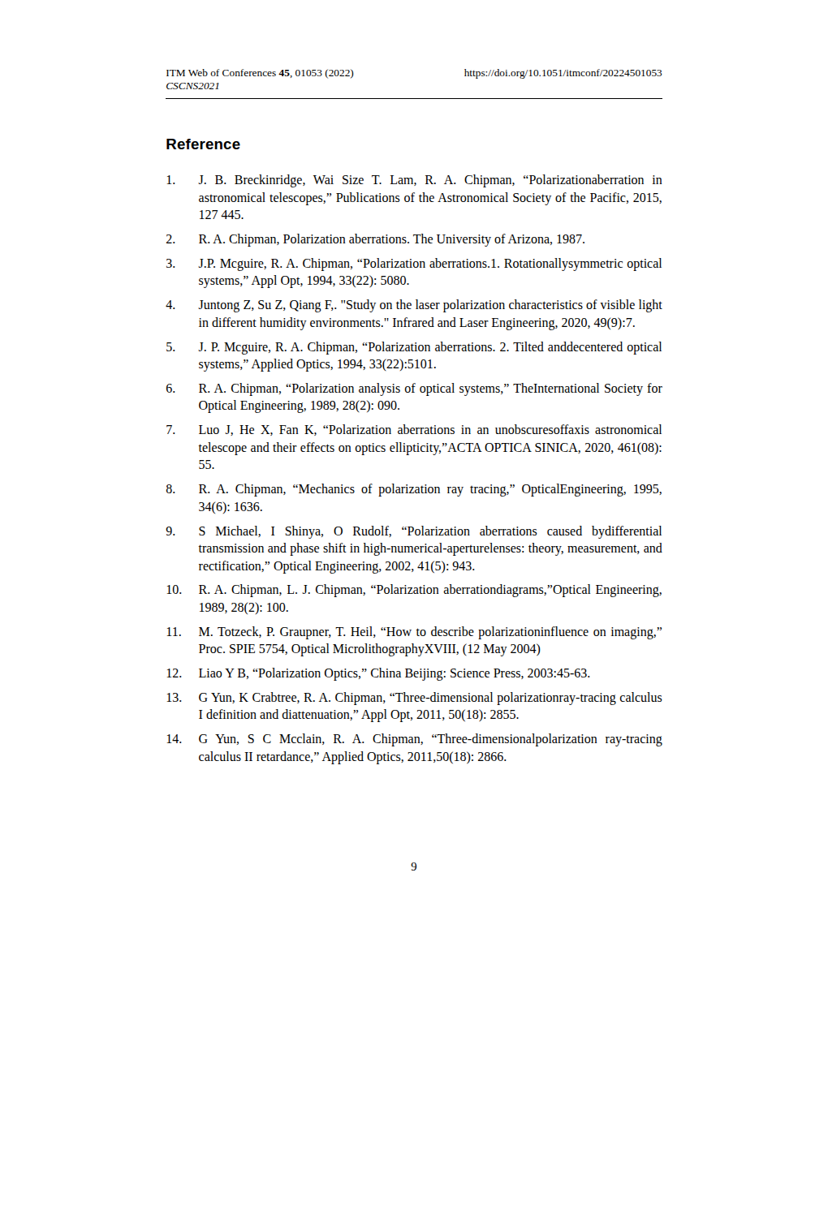ITM Web of Conferences 45, 01053 (2022)
CSCNS2021
https://doi.org/10.1051/itmconf/20224501053
Reference
J. B. Breckinridge, Wai Size T. Lam, R. A. Chipman, “Polarizationaberration in astronomical telescopes,” Publications of the Astronomical Society of the Pacific, 2015, 127 445.
R. A. Chipman, Polarization aberrations. The University of Arizona, 1987.
J.P. Mcguire, R. A. Chipman, “Polarization aberrations.1. Rotationallysymmetric optical systems,” Appl Opt, 1994, 33(22): 5080.
Juntong Z, Su Z, Qiang F,. "Study on the laser polarization characteristics of visible light in different humidity environments." Infrared and Laser Engineering, 2020, 49(9):7.
J. P. Mcguire, R. A. Chipman, “Polarization aberrations. 2. Tilted anddecentered optical systems,” Applied Optics, 1994, 33(22):5101.
R. A. Chipman, “Polarization analysis of optical systems,” TheInternational Society for Optical Engineering, 1989, 28(2): 090.
Luo J, He X, Fan K, “Polarization aberrations in an unobscuresoffaxis astronomical telescope and their effects on optics ellipticity,”ACTA OPTICA SINICA, 2020, 461(08): 55.
R. A. Chipman, “Mechanics of polarization ray tracing,” OpticalEngineering, 1995, 34(6): 1636.
S Michael, I Shinya, O Rudolf, “Polarization aberrations caused bydifferential transmission and phase shift in high-numerical-aperturelenses: theory, measurement, and rectification,” Optical Engineering, 2002, 41(5): 943.
R. A. Chipman, L. J. Chipman, “Polarization aberrationdiagrams,”Optical Engineering, 1989, 28(2): 100.
M. Totzeck, P. Graupner, T. Heil, “How to describe polarizationinfluence on imaging,” Proc. SPIE 5754, Optical MicrolithographyXVIII, (12 May 2004)
Liao Y B, “Polarization Optics,” China Beijing: Science Press, 2003:45-63.
G Yun, K Crabtree, R. A. Chipman, “Three-dimensional polarizationray-tracing calculus I definition and diattenuation,” Appl Opt, 2011, 50(18): 2855.
G Yun, S C Mcclain, R. A. Chipman, “Three-dimensionalpolarization ray-tracing calculus II retardance,” Applied Optics, 2011,50(18): 2866.
9